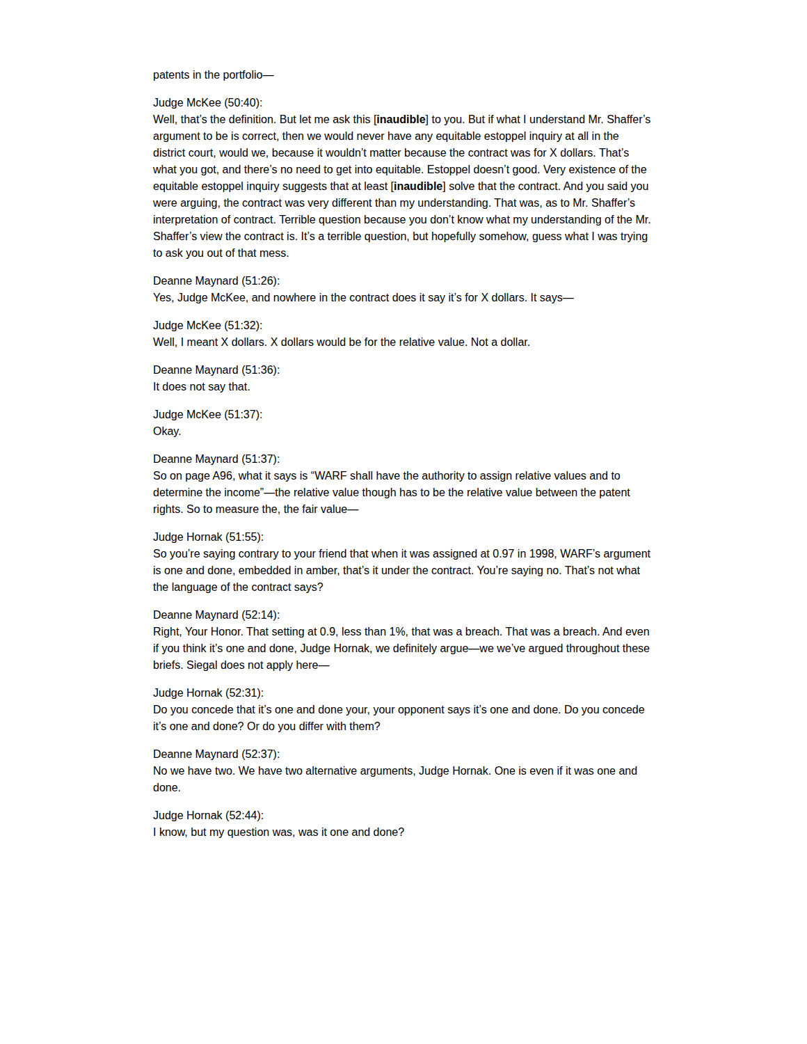patents in the portfolio—
Judge McKee (50:40):
Well, that’s the definition. But let me ask this [inaudible] to you. But if what I understand Mr. Shaffer’s argument to be is correct, then we would never have any equitable estoppel inquiry at all in the district court, would we, because it wouldn’t matter because the contract was for X dollars. That’s what you got, and there’s no need to get into equitable. Estoppel doesn’t good. Very existence of the equitable estoppel inquiry suggests that at least [inaudible] solve that the contract. And you said you were arguing, the contract was very different than my understanding. That was, as to Mr. Shaffer’s interpretation of contract. Terrible question because you don’t know what my understanding of the Mr. Shaffer’s view the contract is. It’s a terrible question, but hopefully somehow, guess what I was trying to ask you out of that mess.
Deanne Maynard (51:26):
Yes, Judge McKee, and nowhere in the contract does it say it’s for X dollars. It says—
Judge McKee (51:32):
Well, I meant X dollars. X dollars would be for the relative value. Not a dollar.
Deanne Maynard (51:36):
It does not say that.
Judge McKee (51:37):
Okay.
Deanne Maynard (51:37):
So on page A96, what it says is “WARF shall have the authority to assign relative values and to determine the income”—the relative value though has to be the relative value between the patent rights. So to measure the, the fair value—
Judge Hornak (51:55):
So you’re saying contrary to your friend that when it was assigned at 0.97 in 1998, WARF’s argument is one and done, embedded in amber, that’s it under the contract. You’re saying no. That’s not what the language of the contract says?
Deanne Maynard (52:14):
Right, Your Honor. That setting at 0.9, less than 1%, that was a breach. That was a breach. And even if you think it’s one and done, Judge Hornak, we definitely argue—we we’ve argued throughout these briefs. Siegal does not apply here—
Judge Hornak (52:31):
Do you concede that it’s one and done your, your opponent says it’s one and done. Do you concede it’s one and done? Or do you differ with them?
Deanne Maynard (52:37):
No we have two. We have two alternative arguments, Judge Hornak. One is even if it was one and done.
Judge Hornak (52:44):
I know, but my question was, was it one and done?